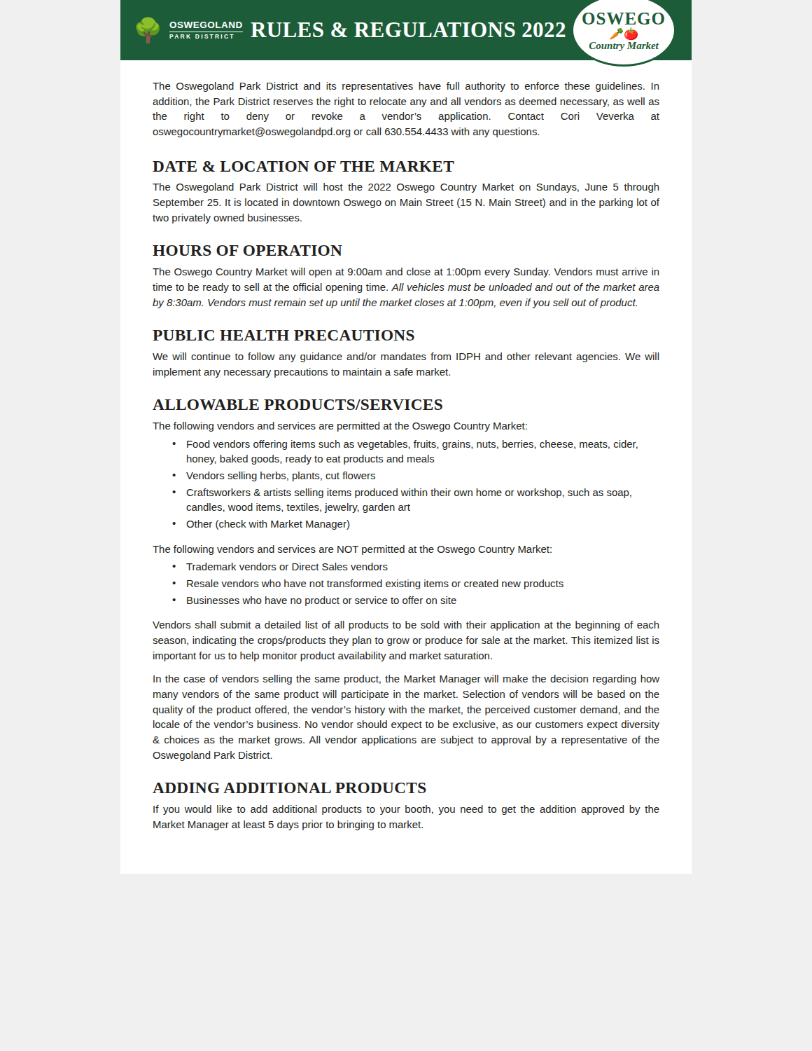🌳
OSWEGOLAND PARK DISTRICT
RULES & REGULATIONS 2022
OSWEGO 🥕🍅 Country Market
The Oswegoland Park District and its representatives have full authority to enforce these guidelines. In addition, the Park District reserves the right to relocate any and all vendors as deemed necessary, as well as the right to deny or revoke a vendor’s application. Contact Cori Veverka at oswegocountrymarket@oswegolandpd.org or call 630.554.4433 with any questions.
DATE & LOCATION OF THE MARKET
The Oswegoland Park District will host the 2022 Oswego Country Market on Sundays, June 5 through September 25. It is located in downtown Oswego on Main Street (15 N. Main Street) and in the parking lot of two privately owned businesses.
HOURS OF OPERATION
The Oswego Country Market will open at 9:00am and close at 1:00pm every Sunday. Vendors must arrive in time to be ready to sell at the official opening time. All vehicles must be unloaded and out of the market area by 8:30am. Vendors must remain set up until the market closes at 1:00pm, even if you sell out of product.
PUBLIC HEALTH PRECAUTIONS
We will continue to follow any guidance and/or mandates from IDPH and other relevant agencies. We will implement any necessary precautions to maintain a safe market.
ALLOWABLE PRODUCTS/SERVICES
The following vendors and services are permitted at the Oswego Country Market:
Food vendors offering items such as vegetables, fruits, grains, nuts, berries, cheese, meats, cider, honey, baked goods, ready to eat products and meals
Vendors selling herbs, plants, cut flowers
Craftsworkers & artists selling items produced within their own home or workshop, such as soap, candles, wood items, textiles, jewelry, garden art
Other (check with Market Manager)
The following vendors and services are NOT permitted at the Oswego Country Market:
Trademark vendors or Direct Sales vendors
Resale vendors who have not transformed existing items or created new products
Businesses who have no product or service to offer on site
Vendors shall submit a detailed list of all products to be sold with their application at the beginning of each season, indicating the crops/products they plan to grow or produce for sale at the market. This itemized list is important for us to help monitor product availability and market saturation.
In the case of vendors selling the same product, the Market Manager will make the decision regarding how many vendors of the same product will participate in the market. Selection of vendors will be based on the quality of the product offered, the vendor’s history with the market, the perceived customer demand, and the locale of the vendor’s business. No vendor should expect to be exclusive, as our customers expect diversity & choices as the market grows. All vendor applications are subject to approval by a representative of the Oswegoland Park District.
ADDING ADDITIONAL PRODUCTS
If you would like to add additional products to your booth, you need to get the addition approved by the Market Manager at least 5 days prior to bringing to market.